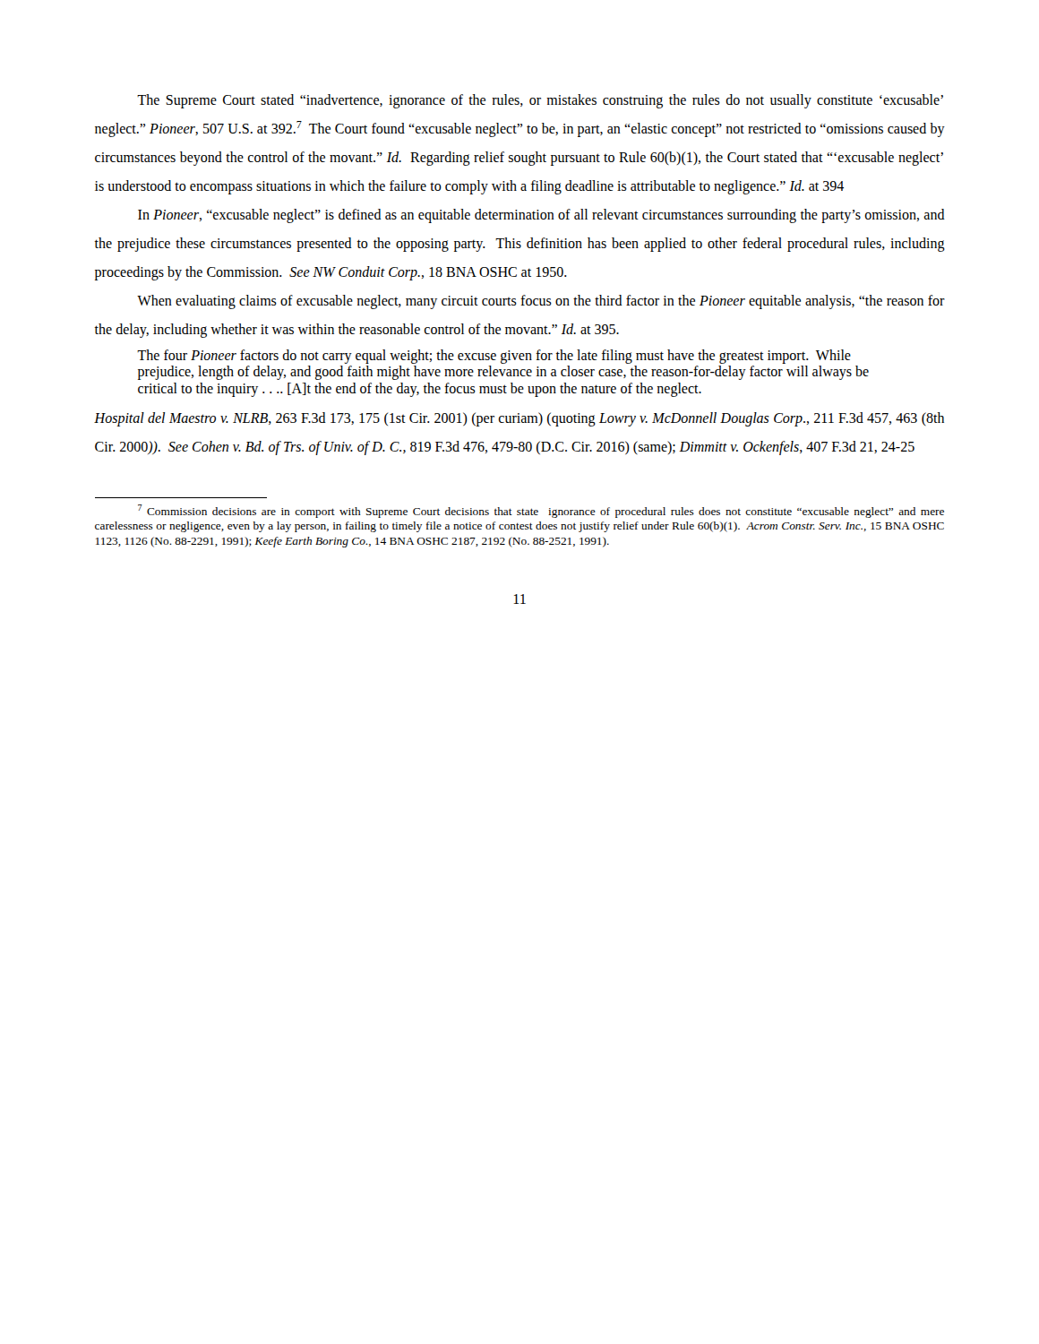The Supreme Court stated “inadvertence, ignorance of the rules, or mistakes construing the rules do not usually constitute ‘excusable’ neglect.” Pioneer, 507 U.S. at 392.7 The Court found “excusable neglect” to be, in part, an “elastic concept” not restricted to “omissions caused by circumstances beyond the control of the movant.” Id. Regarding relief sought pursuant to Rule 60(b)(1), the Court stated that “‘excusable neglect’ is understood to encompass situations in which the failure to comply with a filing deadline is attributable to negligence.” Id. at 394
In Pioneer, “excusable neglect” is defined as an equitable determination of all relevant circumstances surrounding the party’s omission, and the prejudice these circumstances presented to the opposing party. This definition has been applied to other federal procedural rules, including proceedings by the Commission. See NW Conduit Corp., 18 BNA OSHC at 1950.
When evaluating claims of excusable neglect, many circuit courts focus on the third factor in the Pioneer equitable analysis, “the reason for the delay, including whether it was within the reasonable control of the movant.” Id. at 395.
The four Pioneer factors do not carry equal weight; the excuse given for the late filing must have the greatest import. While prejudice, length of delay, and good faith might have more relevance in a closer case, the reason-for-delay factor will always be critical to the inquiry . . .. [A]t the end of the day, the focus must be upon the nature of the neglect.
Hospital del Maestro v. NLRB, 263 F.3d 173, 175 (1st Cir. 2001) (per curiam) (quoting Lowry v. McDonnell Douglas Corp., 211 F.3d 457, 463 (8th Cir. 2000)). See Cohen v. Bd. of Trs. of Univ. of D. C., 819 F.3d 476, 479-80 (D.C. Cir. 2016) (same); Dimmitt v. Ockenfels, 407 F.3d 21, 24-25
7 Commission decisions are in comport with Supreme Court decisions that state ignorance of procedural rules does not constitute “excusable neglect” and mere carelessness or negligence, even by a lay person, in failing to timely file a notice of contest does not justify relief under Rule 60(b)(1). Acrom Constr. Serv. Inc., 15 BNA OSHC 1123, 1126 (No. 88-2291, 1991); Keefe Earth Boring Co., 14 BNA OSHC 2187, 2192 (No. 88-2521, 1991).
11